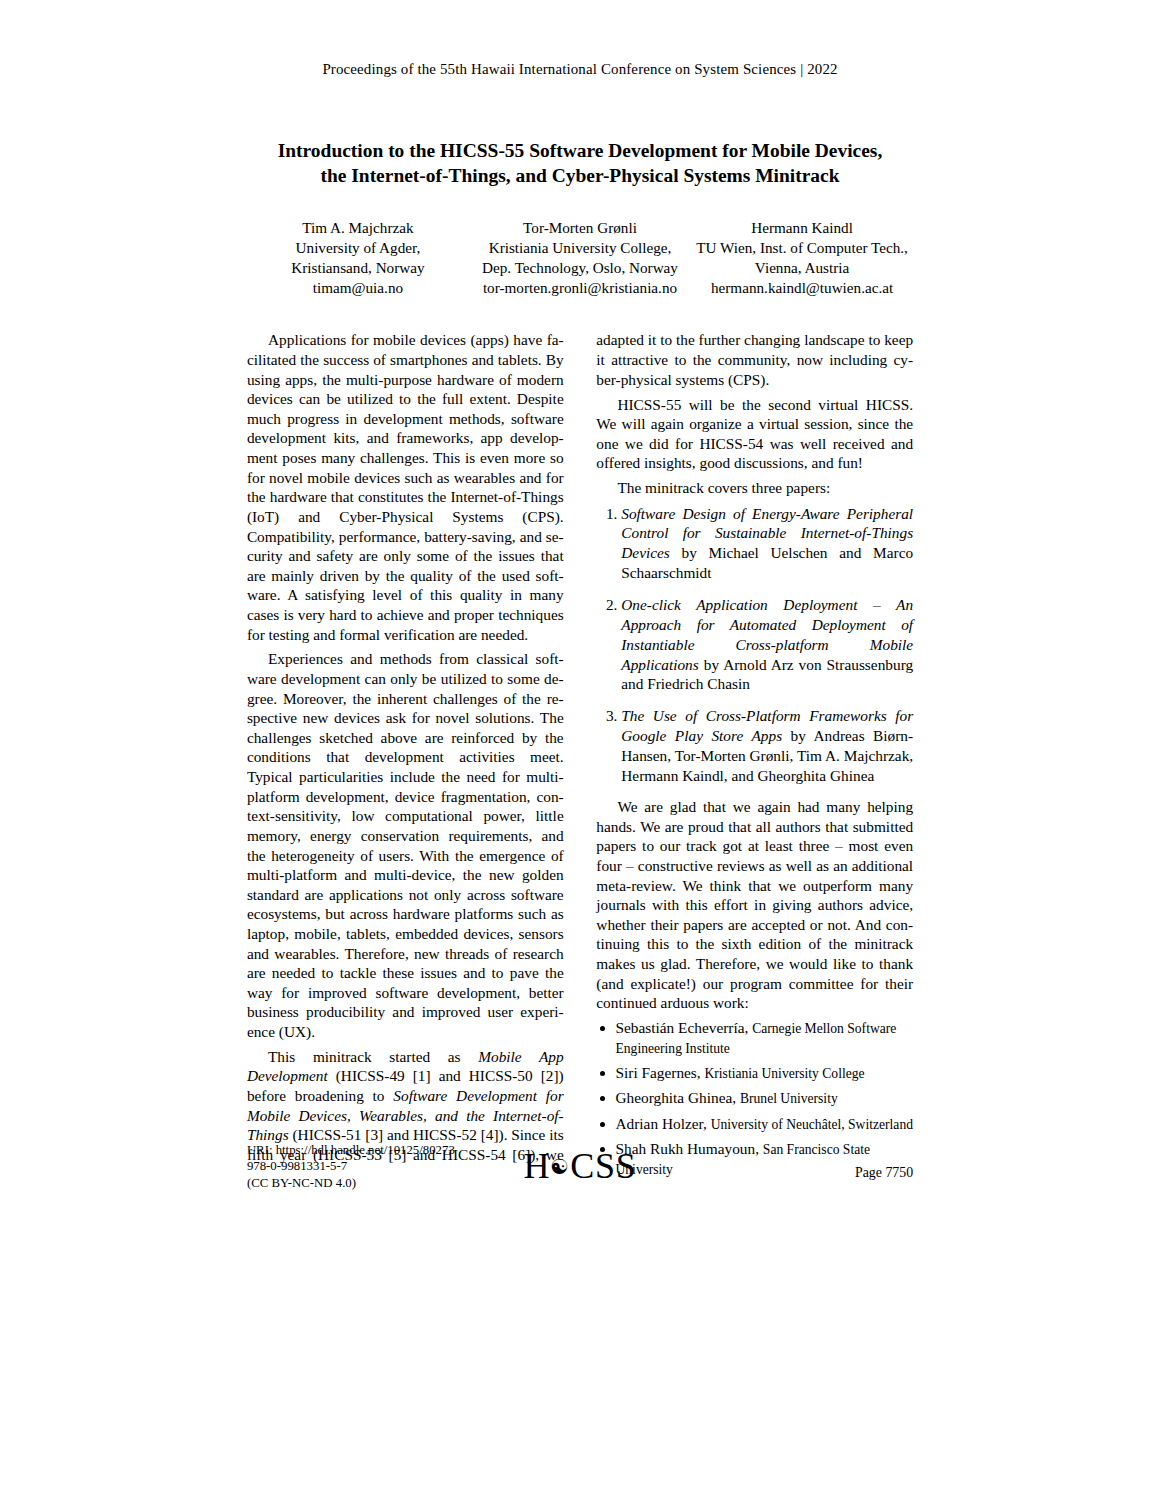Proceedings of the 55th Hawaii International Conference on System Sciences | 2022
Introduction to the HICSS-55 Software Development for Mobile Devices,
the Internet-of-Things, and Cyber-Physical Systems Minitrack
| Tim A. Majchrzak University of Agder, Kristiansand, Norway timam@uia.no | Tor-Morten Grønli Kristiania University College, Dep. Technology, Oslo, Norway tor-morten.gronli@kristiania.no | Hermann Kaindl TU Wien, Inst. of Computer Tech., Vienna, Austria hermann.kaindl@tuwien.ac.at |
Applications for mobile devices (apps) have facilitated the success of smartphones and tablets. By using apps, the multi-purpose hardware of modern devices can be utilized to the full extent. Despite much progress in development methods, software development kits, and frameworks, app development poses many challenges. This is even more so for novel mobile devices such as wearables and for the hardware that constitutes the Internet-of-Things (IoT) and Cyber-Physical Systems (CPS). Compatibility, performance, battery-saving, and security and safety are only some of the issues that are mainly driven by the quality of the used software. A satisfying level of this quality in many cases is very hard to achieve and proper techniques for testing and formal verification are needed.
Experiences and methods from classical software development can only be utilized to some degree. Moreover, the inherent challenges of the respective new devices ask for novel solutions. The challenges sketched above are reinforced by the conditions that development activities meet. Typical particularities include the need for multi-platform development, device fragmentation, context-sensitivity, low computational power, little memory, energy conservation requirements, and the heterogeneity of users. With the emergence of multi-platform and multi-device, the new golden standard are applications not only across software ecosystems, but across hardware platforms such as laptop, mobile, tablets, embedded devices, sensors and wearables. Therefore, new threads of research are needed to tackle these issues and to pave the way for improved software development, better business producibility and improved user experience (UX).
This minitrack started as Mobile App Development (HICSS-49 [1] and HICSS-50 [2]) before broadening to Software Development for Mobile Devices, Wearables, and the Internet-of-Things (HICSS-51 [3] and HICSS-52 [4]). Since its fifth year (HICSS-53 [5] and HICSS-54 [6]), we adapted it to the further changing landscape to keep it attractive to the community, now including cyber-physical systems (CPS).
HICSS-55 will be the second virtual HICSS. We will again organize a virtual session, since the one we did for HICSS-54 was well received and offered insights, good discussions, and fun!
The minitrack covers three papers:
Software Design of Energy-Aware Peripheral Control for Sustainable Internet-of-Things Devices by Michael Uelschen and Marco Schaarschmidt
One-click Application Deployment – An Approach for Automated Deployment of Instantiable Cross-platform Mobile Applications by Arnold Arz von Straussenburg and Friedrich Chasin
The Use of Cross-Platform Frameworks for Google Play Store Apps by Andreas Biørn-Hansen, Tor-Morten Grønli, Tim A. Majchrzak, Hermann Kaindl, and Gheorghita Ghinea
We are glad that we again had many helping hands. We are proud that all authors that submitted papers to our track got at least three – most even four – constructive reviews as well as an additional meta-review. We think that we outperform many journals with this effort in giving authors advice, whether their papers are accepted or not. And continuing this to the sixth edition of the minitrack makes us glad. Therefore, we would like to thank (and explicate!) our program committee for their continued arduous work:
Sebastián Echeverría, Carnegie Mellon Software Engineering Institute
Siri Fagernes, Kristiania University College
Gheorghita Ghinea, Brunel University
Adrian Holzer, University of Neuchâtel, Switzerland
Shah Rukh Humayoun, San Francisco State University
URI: https://hdl.handle.net/10125/80273
978-0-9981331-5-7
(CC BY-NC-ND 4.0)
H☯CSS
Page 7750